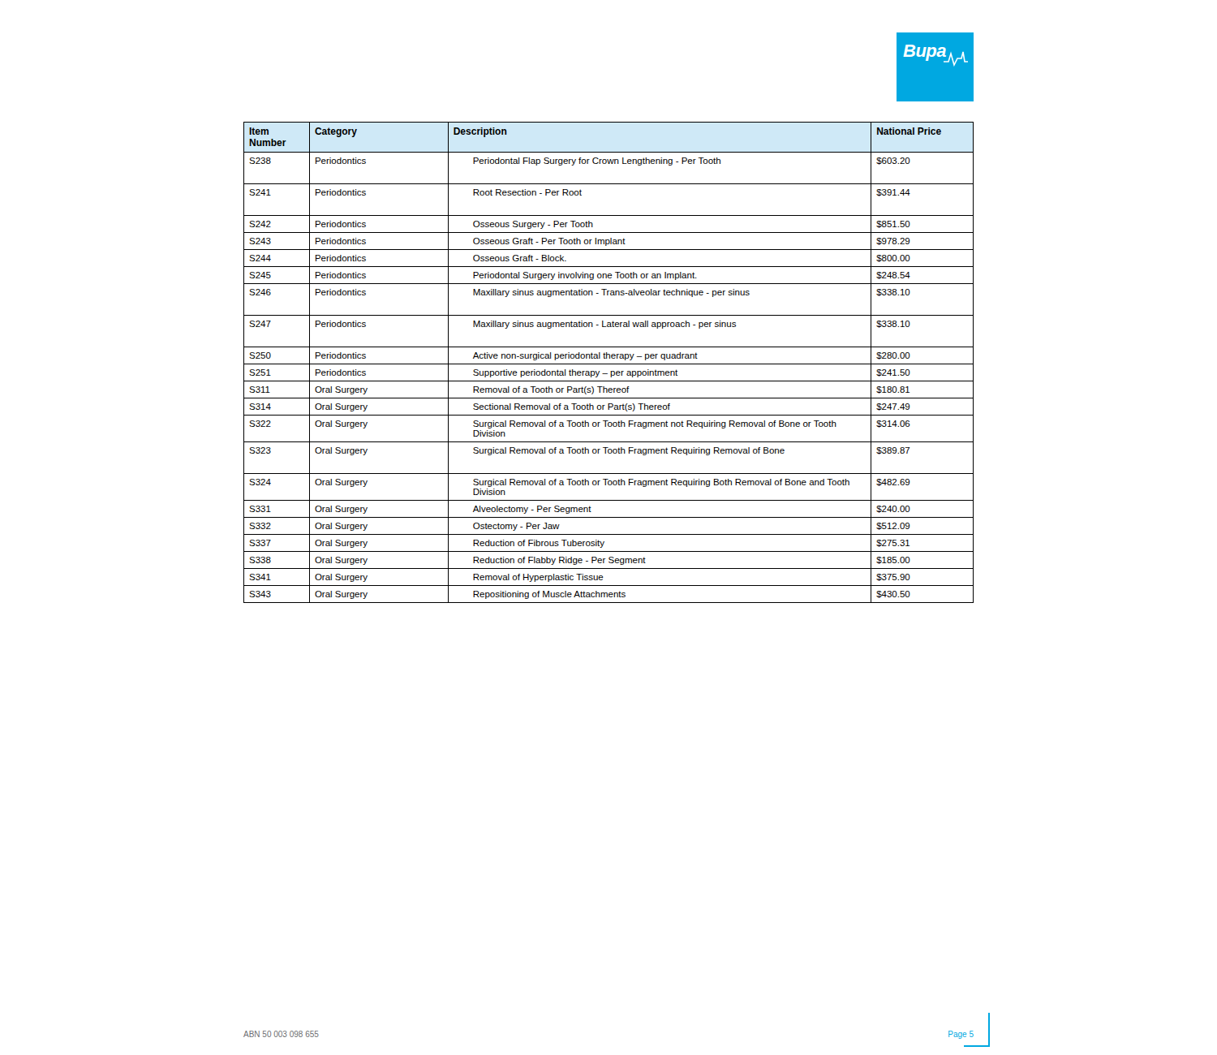Bupa
| Item Number | Category | Description | National Price |
| --- | --- | --- | --- |
| S238 | Periodontics | Periodontal Flap Surgery for Crown Lengthening - Per Tooth | $603.20 |
| S241 | Periodontics | Root Resection - Per Root | $391.44 |
| S242 | Periodontics | Osseous Surgery - Per Tooth | $851.50 |
| S243 | Periodontics | Osseous Graft - Per Tooth or Implant | $978.29 |
| S244 | Periodontics | Osseous Graft - Block. | $800.00 |
| S245 | Periodontics | Periodontal Surgery involving one Tooth or an Implant. | $248.54 |
| S246 | Periodontics | Maxillary sinus augmentation - Trans-alveolar technique - per sinus | $338.10 |
| S247 | Periodontics | Maxillary sinus augmentation - Lateral wall approach - per sinus | $338.10 |
| S250 | Periodontics | Active non-surgical periodontal therapy – per quadrant | $280.00 |
| S251 | Periodontics | Supportive periodontal therapy – per appointment | $241.50 |
| S311 | Oral Surgery | Removal of a Tooth or Part(s) Thereof | $180.81 |
| S314 | Oral Surgery | Sectional Removal of a Tooth or Part(s) Thereof | $247.49 |
| S322 | Oral Surgery | Surgical Removal of a Tooth or Tooth Fragment not Requiring Removal of Bone or Tooth Division | $314.06 |
| S323 | Oral Surgery | Surgical Removal of a Tooth or Tooth Fragment Requiring Removal of Bone | $389.87 |
| S324 | Oral Surgery | Surgical Removal of a Tooth or Tooth Fragment Requiring Both Removal of Bone and Tooth Division | $482.69 |
| S331 | Oral Surgery | Alveolectomy - Per Segment | $240.00 |
| S332 | Oral Surgery | Ostectomy - Per Jaw | $512.09 |
| S337 | Oral Surgery | Reduction of Fibrous Tuberosity | $275.31 |
| S338 | Oral Surgery | Reduction of Flabby Ridge - Per Segment | $185.00 |
| S341 | Oral Surgery | Removal of Hyperplastic Tissue | $375.90 |
| S343 | Oral Surgery | Repositioning of Muscle Attachments | $430.50 |
ABN 50 003 098 655 Page 5